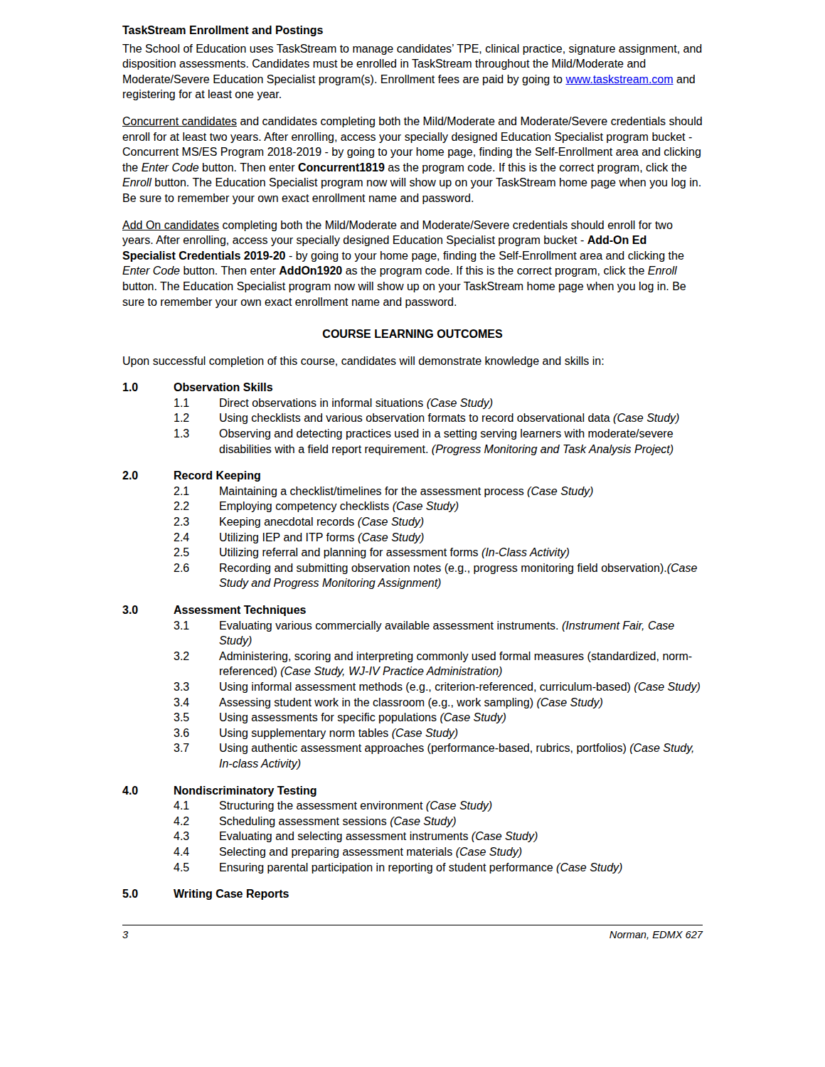TaskStream Enrollment and Postings
The School of Education uses TaskStream to manage candidates’ TPE, clinical practice, signature assignment, and disposition assessments. Candidates must be enrolled in TaskStream throughout the Mild/Moderate and Moderate/Severe Education Specialist program(s). Enrollment fees are paid by going to www.taskstream.com and registering for at least one year.
Concurrent candidates and candidates completing both the Mild/Moderate and Moderate/Severe credentials should enroll for at least two years. After enrolling, access your specially designed Education Specialist program bucket - Concurrent MS/ES Program 2018-2019 - by going to your home page, finding the Self-Enrollment area and clicking the Enter Code button. Then enter Concurrent1819 as the program code. If this is the correct program, click the Enroll button. The Education Specialist program now will show up on your TaskStream home page when you log in. Be sure to remember your own exact enrollment name and password.
Add On candidates completing both the Mild/Moderate and Moderate/Severe credentials should enroll for two years. After enrolling, access your specially designed Education Specialist program bucket - Add-On Ed Specialist Credentials 2019-20 - by going to your home page, finding the Self-Enrollment area and clicking the Enter Code button. Then enter AddOn1920 as the program code. If this is the correct program, click the Enroll button. The Education Specialist program now will show up on your TaskStream home page when you log in. Be sure to remember your own exact enrollment name and password.
COURSE LEARNING OUTCOMES
Upon successful completion of this course, candidates will demonstrate knowledge and skills in:
1.0 Observation Skills
1.1 Direct observations in informal situations (Case Study)
1.2 Using checklists and various observation formats to record observational data (Case Study)
1.3 Observing and detecting practices used in a setting serving learners with moderate/severe disabilities with a field report requirement. (Progress Monitoring and Task Analysis Project)
2.0 Record Keeping
2.1 Maintaining a checklist/timelines for the assessment process (Case Study)
2.2 Employing competency checklists (Case Study)
2.3 Keeping anecdotal records (Case Study)
2.4 Utilizing IEP and ITP forms (Case Study)
2.5 Utilizing referral and planning for assessment forms (In-Class Activity)
2.6 Recording and submitting observation notes (e.g., progress monitoring field observation).(Case Study and Progress Monitoring Assignment)
3.0 Assessment Techniques
3.1 Evaluating various commercially available assessment instruments. (Instrument Fair, Case Study)
3.2 Administering, scoring and interpreting commonly used formal measures (standardized, norm-referenced) (Case Study, WJ-IV Practice Administration)
3.3 Using informal assessment methods (e.g., criterion-referenced, curriculum-based) (Case Study)
3.4 Assessing student work in the classroom (e.g., work sampling) (Case Study)
3.5 Using assessments for specific populations (Case Study)
3.6 Using supplementary norm tables (Case Study)
3.7 Using authentic assessment approaches (performance-based, rubrics, portfolios) (Case Study, In-class Activity)
4.0 Nondiscriminatory Testing
4.1 Structuring the assessment environment (Case Study)
4.2 Scheduling assessment sessions (Case Study)
4.3 Evaluating and selecting assessment instruments (Case Study)
4.4 Selecting and preparing assessment materials (Case Study)
4.5 Ensuring parental participation in reporting of student performance (Case Study)
5.0 Writing Case Reports
3 Norman, EDMX 627